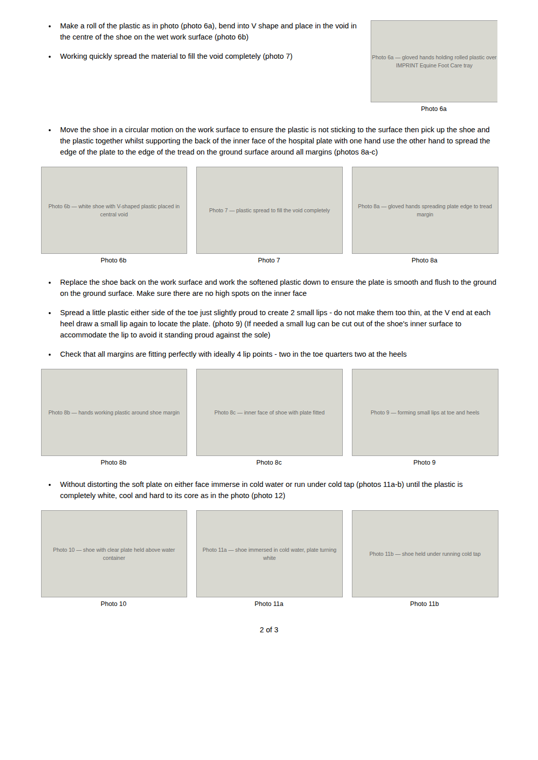Photo 6a — gloved hands holding rolled plastic over IMPRINT Equine Foot Care tray
Photo 6a
Make a roll of the plastic as in photo (photo 6a), bend into V shape and place in the void in the centre of the shoe on the wet work surface (photo 6b)
Working quickly spread the material to fill the void completely (photo 7)
Move the shoe in a circular motion on the work surface to ensure the plastic is not sticking to the surface then pick up the shoe and the plastic together whilst supporting the back of the inner face of the hospital plate with one hand use the other hand to spread the edge of the plate to the edge of the tread on the ground surface around all margins (photos 8a-c)
Photo 6b — white shoe with V-shaped plastic placed in central void
Photo 6b
Photo 7 — plastic spread to fill the void completely
Photo 7
Photo 8a — gloved hands spreading plate edge to tread margin
Photo 8a
Replace the shoe back on the work surface and work the softened plastic down to ensure the plate is smooth and flush to the ground on the ground surface. Make sure there are no high spots on the inner face
Spread a little plastic either side of the toe just slightly proud to create 2 small lips - do not make them too thin, at the V end at each heel draw a small lip again to locate the plate. (photo 9) (If needed a small lug can be cut out of the shoe's inner surface to accommodate the lip to avoid it standing proud against the sole)
Check that all margins are fitting perfectly with ideally 4 lip points - two in the toe quarters two at the heels
Photo 8b — hands working plastic around shoe margin
Photo 8b
Photo 8c — inner face of shoe with plate fitted
Photo 8c
Photo 9 — forming small lips at toe and heels
Photo 9
Without distorting the soft plate on either face immerse in cold water or run under cold tap (photos 11a-b) until the plastic is completely white, cool and hard to its core as in the photo (photo 12)
Photo 10 — shoe with clear plate held above water container
Photo 10
Photo 11a — shoe immersed in cold water, plate turning white
Photo 11a
Photo 11b — shoe held under running cold tap
Photo 11b
2 of 3